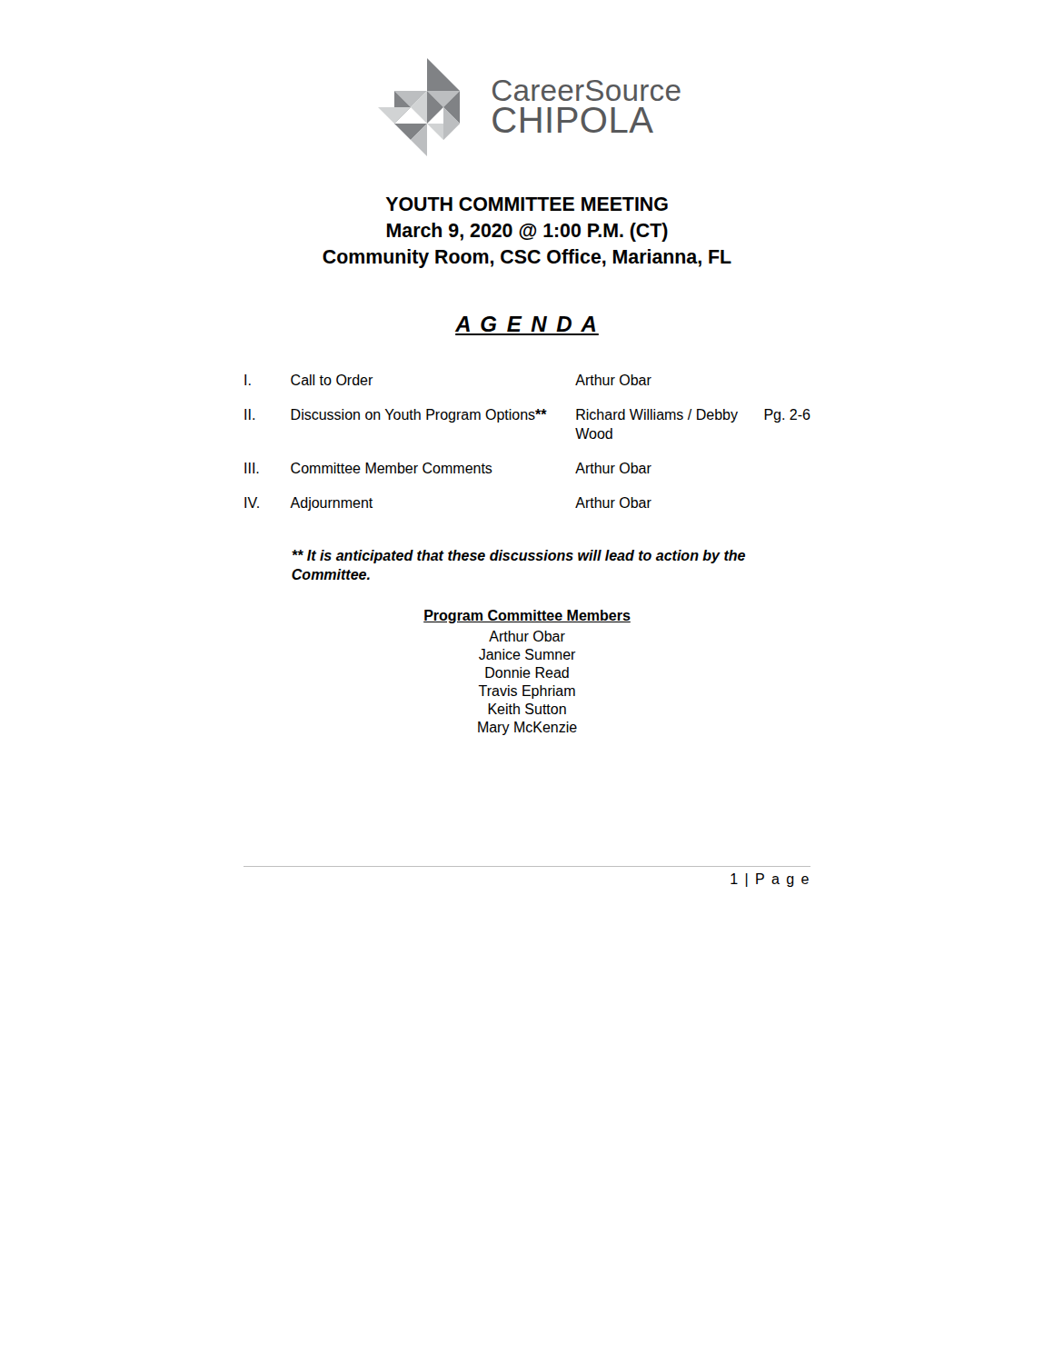CareerSource CHIPOLA
YOUTH COMMITTEE MEETING
March 9, 2020 @ 1:00 P.M. (CT)
Community Room, CSC Office, Marianna, FL
A G E N D A
| I. | Call to Order | Arthur Obar | |
| II. | Discussion on Youth Program Options ** | Richard Williams / Debby Wood | Pg. 2-6 |
| III. | Committee Member Comments | Arthur Obar | |
| IV. | Adjournment | Arthur Obar | |
** It is anticipated that these discussions will lead to action by the Committee.
Program Committee Members
Arthur Obar
Janice Sumner
Donnie Read
Travis Ephriam
Keith Sutton
Mary McKenzie
1 | P a g e